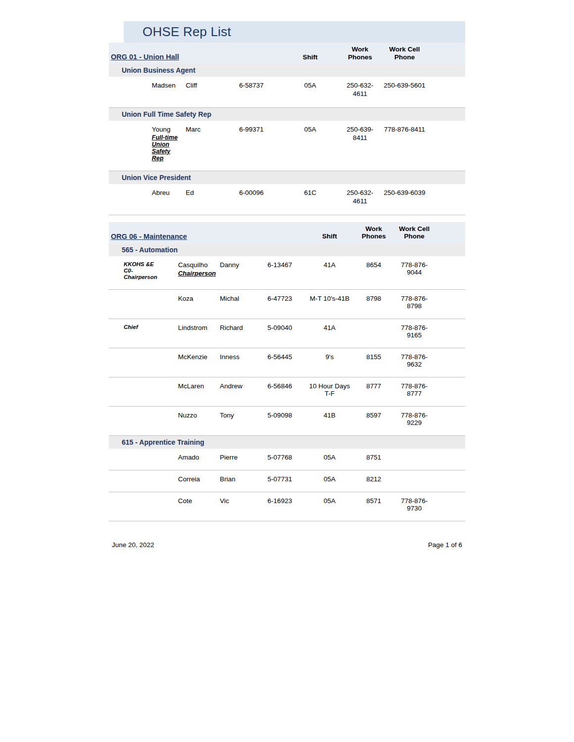OHSE Rep List
| ORG 01 - Union Hall | Shift | Work Phones | Work Cell Phone | |
| Union Business Agent |
| | Madsen | Cliff | 6-58737 | 05A | 250-632- 4611 | 250-639-5601 | |
| Union Full Time Safety Rep |
| | Young Full-time Union Safety Rep | Marc | 6-99371 | 05A | 250-639- 8411 | 778-876-8411 | |
| Union Vice President |
| | Abreu | Ed | 6-00096 | 61C | 250-632- 4611 | 250-639-6039 | |
| ORG 06 - Maintenance | Shift | Work Phones | Work Cell Phone | |
| 565 - Automation |
| KKOHS &E C0-Chairperson | Casquilho Chairperson | Danny | 6-13467 | 41A | 8654 | 778-876-9044 | |
| | Koza | Michal | 6-47723 | M-T 10's-41B | 8798 | 778-876-8798 | |
| Chief | Lindstrom | Richard | 5-09040 | 41A | | 778-876-9165 | |
| | McKenzie | Inness | 6-56445 | 9's | 8155 | 778-876-9632 | |
| | McLaren | Andrew | 6-56846 | 10 Hour Days T-F | 8777 | 778-876-8777 | |
| | Nuzzo | Tony | 5-09098 | 41B | 8597 | 778-876-9229 | |
| 615 - Apprentice Training |
| | Amado | Pierre | 5-07768 | 05A | 8751 | | |
| | Correia | Brian | 5-07731 | 05A | 8212 | | |
| | Cote | Vic | 6-16923 | 05A | 8571 | 778-876-9730 | |
June 20, 2022
Page 1 of 6